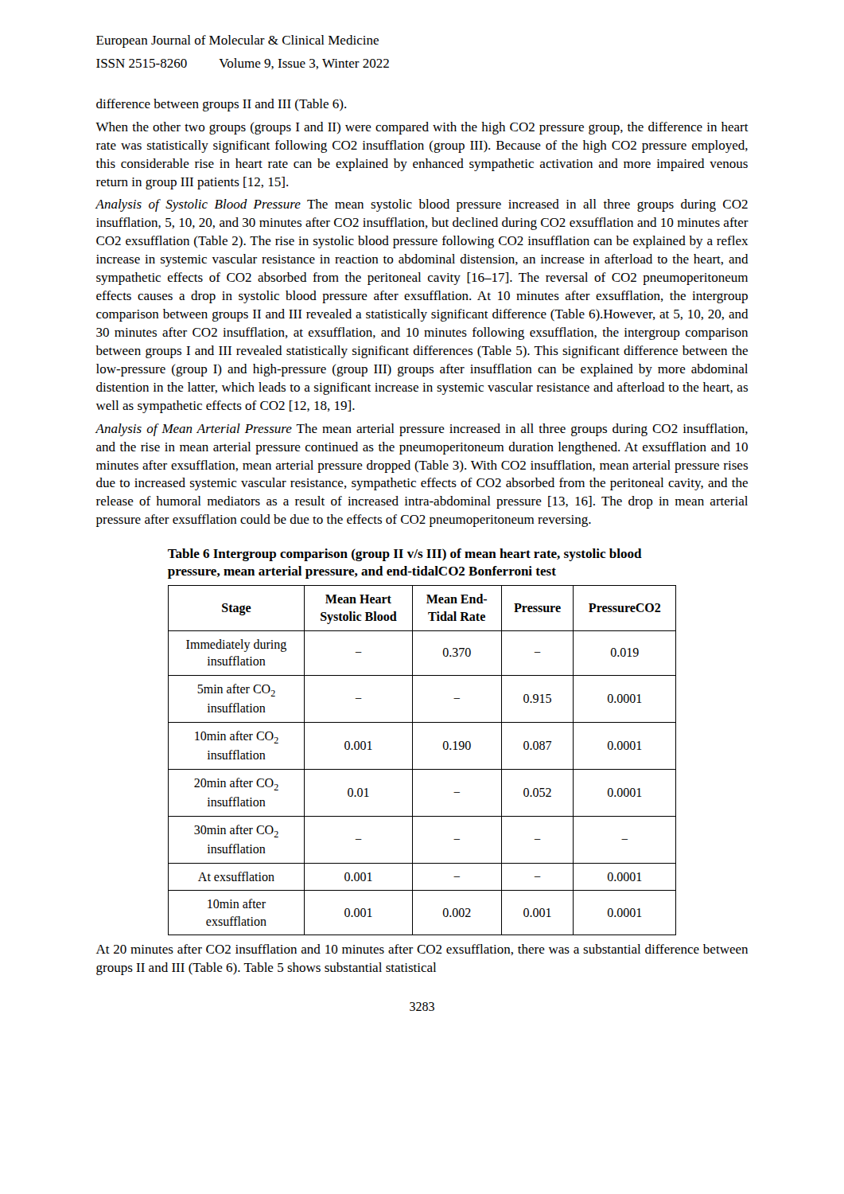European Journal of Molecular & Clinical Medicine
ISSN 2515-8260 Volume 9, Issue 3, Winter 2022
difference between groups II and III (Table 6).
When the other two groups (groups I and II) were compared with the high CO2 pressure group, the difference in heart rate was statistically significant following CO2 insufflation (group III). Because of the high CO2 pressure employed, this considerable rise in heart rate can be explained by enhanced sympathetic activation and more impaired venous return in group III patients [12, 15].
Analysis of Systolic Blood Pressure The mean systolic blood pressure increased in all three groups during CO2 insufflation, 5, 10, 20, and 30 minutes after CO2 insufflation, but declined during CO2 exsufflation and 10 minutes after CO2 exsufflation (Table 2). The rise in systolic blood pressure following CO2 insufflation can be explained by a reflex increase in systemic vascular resistance in reaction to abdominal distension, an increase in afterload to the heart, and sympathetic effects of CO2 absorbed from the peritoneal cavity [16–17]. The reversal of CO2 pneumoperitoneum effects causes a drop in systolic blood pressure after exsufflation. At 10 minutes after exsufflation, the intergroup comparison between groups II and III revealed a statistically significant difference (Table 6).However, at 5, 10, 20, and 30 minutes after CO2 insufflation, at exsufflation, and 10 minutes following exsufflation, the intergroup comparison between groups I and III revealed statistically significant differences (Table 5). This significant difference between the low-pressure (group I) and high-pressure (group III) groups after insufflation can be explained by more abdominal distention in the latter, which leads to a significant increase in systemic vascular resistance and afterload to the heart, as well as sympathetic effects of CO2 [12, 18, 19].
Analysis of Mean Arterial Pressure The mean arterial pressure increased in all three groups during CO2 insufflation, and the rise in mean arterial pressure continued as the pneumoperitoneum duration lengthened. At exsufflation and 10 minutes after exsufflation, mean arterial pressure dropped (Table 3). With CO2 insufflation, mean arterial pressure rises due to increased systemic vascular resistance, sympathetic effects of CO2 absorbed from the peritoneal cavity, and the release of humoral mediators as a result of increased intra-abdominal pressure [13, 16]. The drop in mean arterial pressure after exsufflation could be due to the effects of CO2 pneumoperitoneum reversing.
Table 6 Intergroup comparison (group II v/s III) of mean heart rate, systolic blood pressure, mean arterial pressure, and end-tidalCO2 Bonferroni test
| Stage | Mean Heart Systolic Blood | Mean End- Tidal Rate | Pressure | PressureCO2 |
| --- | --- | --- | --- | --- |
| Immediately during insufflation | − | 0.370 | − | 0.019 |
| 5min after CO 2 insufflation | − | − | 0.915 | 0.0001 |
| 10min after CO 2 insufflation | 0.001 | 0.190 | 0.087 | 0.0001 |
| 20min after CO 2 insufflation | 0.01 | − | 0.052 | 0.0001 |
| 30min after CO 2 insufflation | − | − | − | − |
| At exsufflation | 0.001 | − | − | 0.0001 |
| 10min after exsufflation | 0.001 | 0.002 | 0.001 | 0.0001 |
At 20 minutes after CO2 insufflation and 10 minutes after CO2 exsufflation, there was a substantial difference between groups II and III (Table 6). Table 5 shows substantial statistical
3283